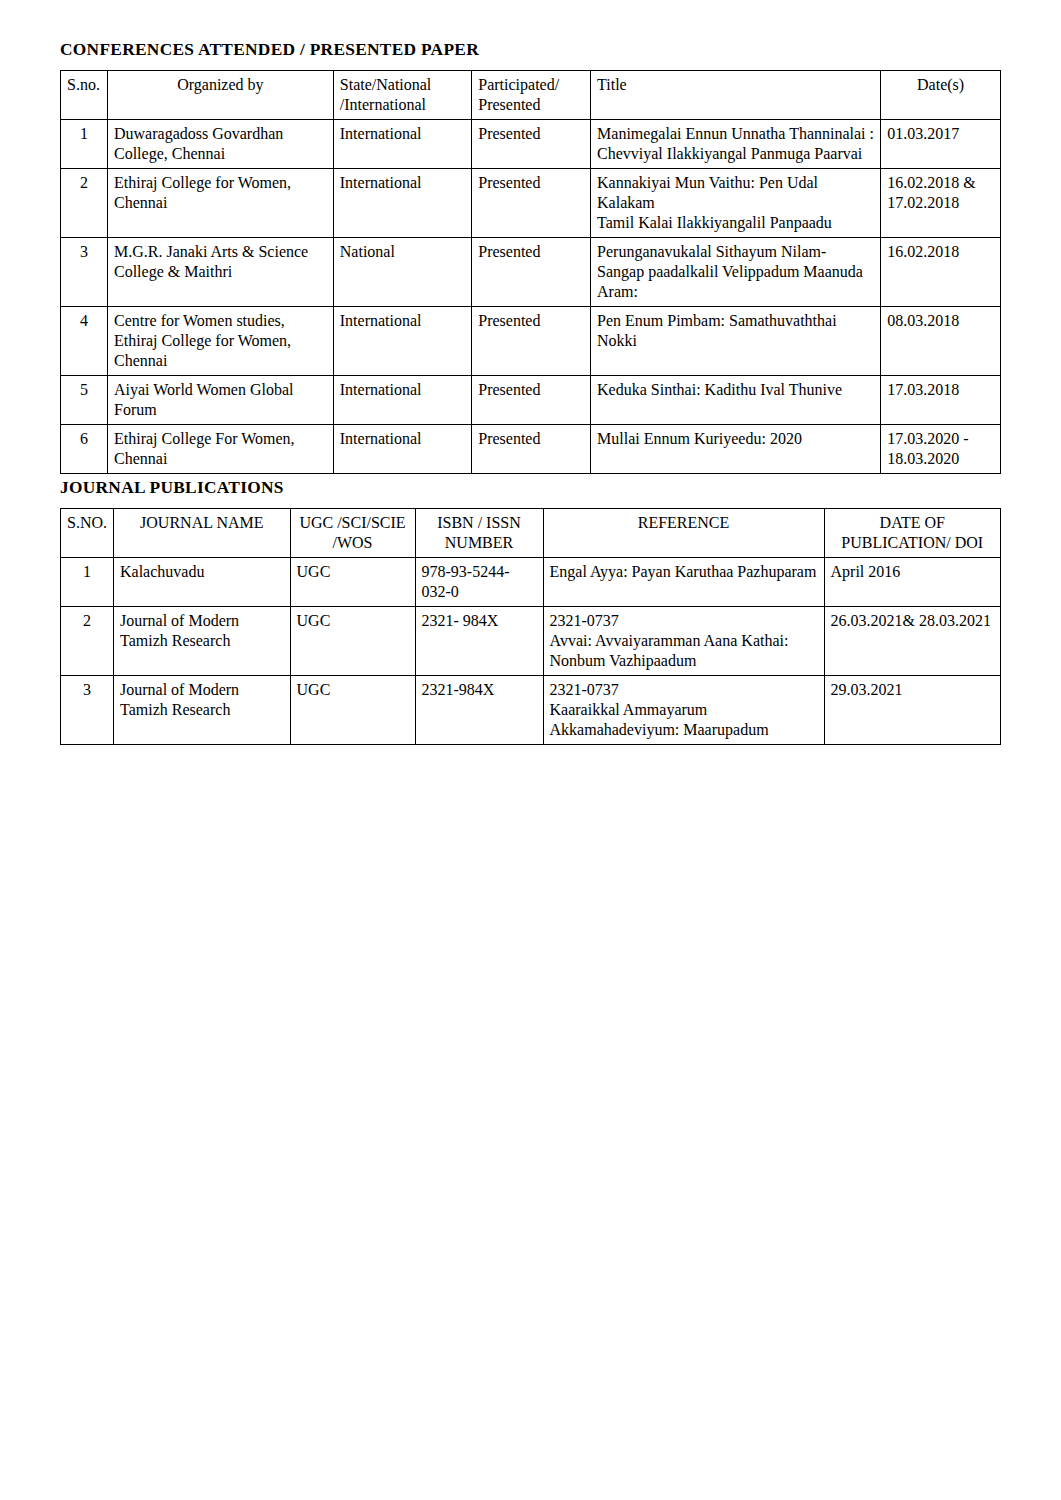CONFERENCES ATTENDED / PRESENTED PAPER
| S.no. | Organized by | State/National /International | Participated/ Presented | Title | Date(s) |
| --- | --- | --- | --- | --- | --- |
| 1 | Duwaragadoss Govardhan College, Chennai | International | Presented | Manimegalai Ennun Unnatha Thanninalai : Chevviyal Ilakkiyangal Panmuga Paarvai | 01.03.2017 |
| 2 | Ethiraj College for Women, Chennai | International | Presented | Kannakiyai Mun Vaithu: Pen Udal Kalakam Tamil Kalai Ilakkiyangalil Panpaadu | 16.02.2018 & 17.02.2018 |
| 3 | M.G.R. Janaki Arts & Science College & Maithri | National | Presented | Perunganavukalal Sithayum Nilam- Sangap paadalkalil Velippadum Maanuda Aram: | 16.02.2018 |
| 4 | Centre for Women studies, Ethiraj College for Women, Chennai | International | Presented | Pen Enum Pimbam: Samathuvaththai Nokki | 08.03.2018 |
| 5 | Aiyai World Women Global Forum | International | Presented | Keduka Sinthai: Kadithu Ival Thunive | 17.03.2018 |
| 6 | Ethiraj College For Women, Chennai | International | Presented | Mullai Ennum Kuriyeedu: 2020 | 17.03.2020 - 18.03.2020 |
JOURNAL PUBLICATIONS
| S.NO. | JOURNAL NAME | UGC /SCI/SCIE /WOS | ISBN / ISSN NUMBER | REFERENCE | DATE OF PUBLICATION/ DOI |
| --- | --- | --- | --- | --- | --- |
| 1 | Kalachuvadu | UGC | 978-93-5244-032-0 | Engal Ayya: Payan Karuthaa Pazhuparam | April 2016 |
| 2 | Journal of Modern Tamizh Research | UGC | 2321- 984X | 2321-0737 Avvai: Avvaiyaramman Aana Kathai: Nonbum Vazhipaadum | 26.03.2021& 28.03.2021 |
| 3 | Journal of Modern Tamizh Research | UGC | 2321-984X | 2321-0737 Kaaraikkal Ammayarum Akkamahadeviyum: Maarupadum | 29.03.2021 |